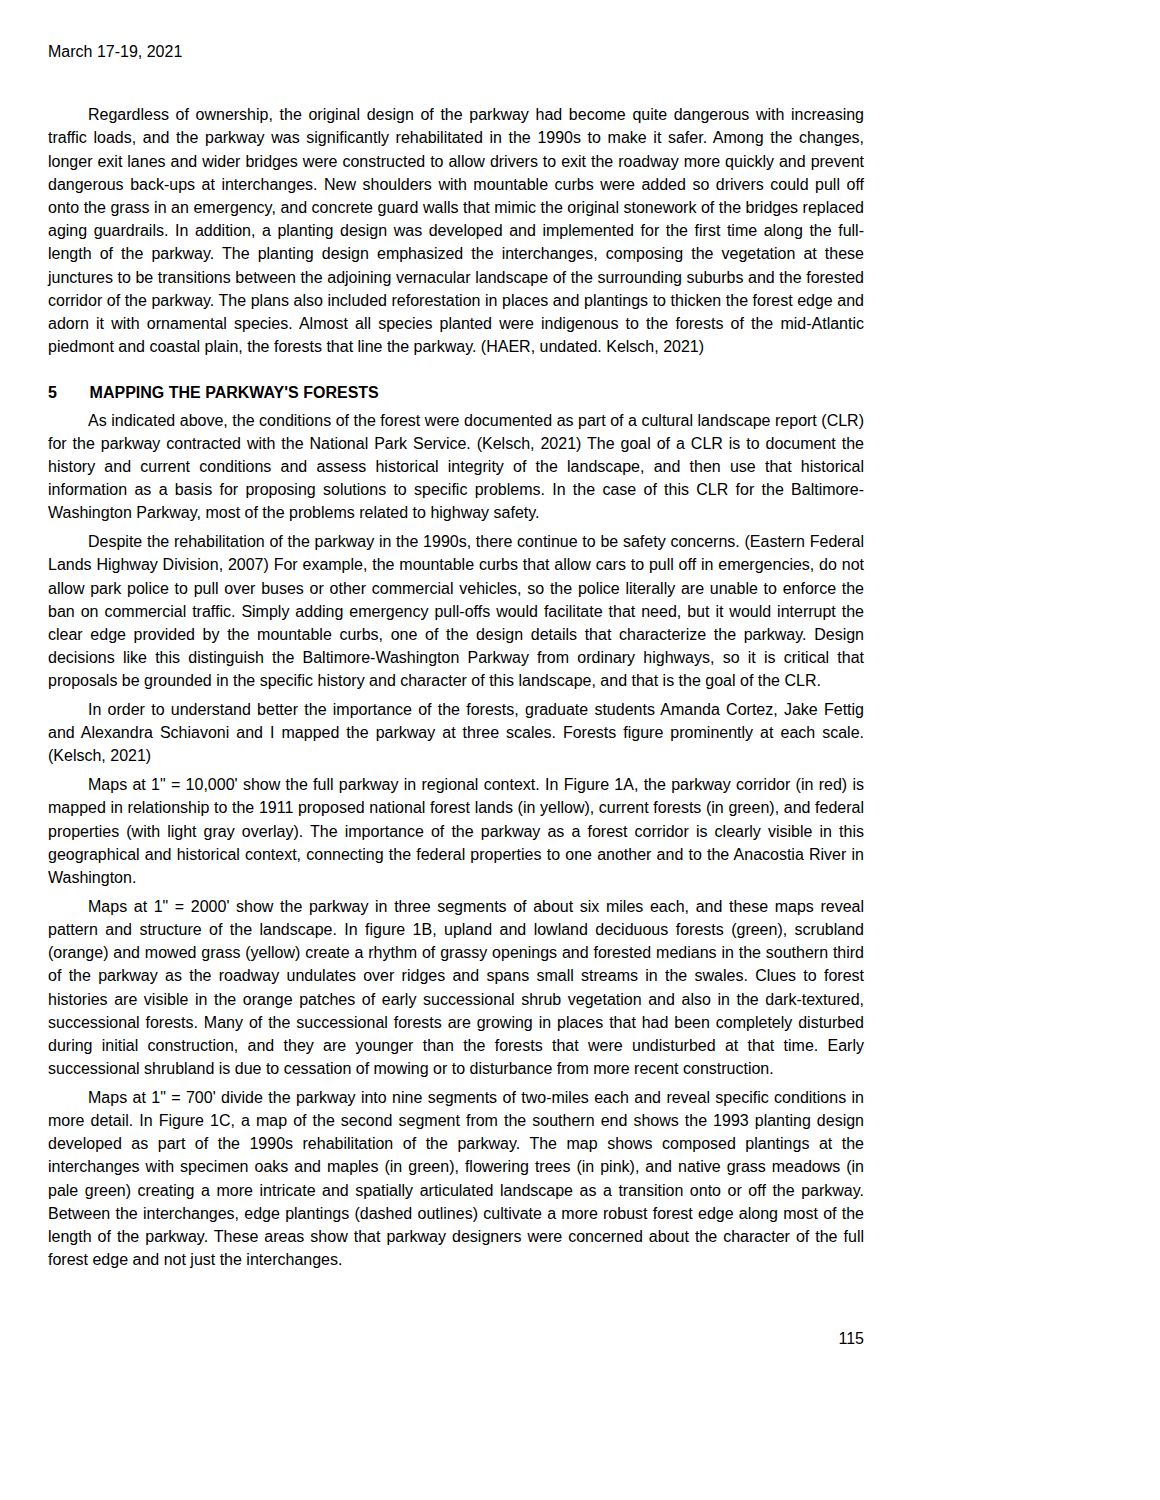March 17-19, 2021
Regardless of ownership, the original design of the parkway had become quite dangerous with increasing traffic loads, and the parkway was significantly rehabilitated in the 1990s to make it safer. Among the changes, longer exit lanes and wider bridges were constructed to allow drivers to exit the roadway more quickly and prevent dangerous back-ups at interchanges. New shoulders with mountable curbs were added so drivers could pull off onto the grass in an emergency, and concrete guard walls that mimic the original stonework of the bridges replaced aging guardrails. In addition, a planting design was developed and implemented for the first time along the full-length of the parkway. The planting design emphasized the interchanges, composing the vegetation at these junctures to be transitions between the adjoining vernacular landscape of the surrounding suburbs and the forested corridor of the parkway. The plans also included reforestation in places and plantings to thicken the forest edge and adorn it with ornamental species. Almost all species planted were indigenous to the forests of the mid-Atlantic piedmont and coastal plain, the forests that line the parkway. (HAER, undated. Kelsch, 2021)
5 MAPPING THE PARKWAY'S FORESTS
As indicated above, the conditions of the forest were documented as part of a cultural landscape report (CLR) for the parkway contracted with the National Park Service. (Kelsch, 2021) The goal of a CLR is to document the history and current conditions and assess historical integrity of the landscape, and then use that historical information as a basis for proposing solutions to specific problems. In the case of this CLR for the Baltimore-Washington Parkway, most of the problems related to highway safety.
Despite the rehabilitation of the parkway in the 1990s, there continue to be safety concerns. (Eastern Federal Lands Highway Division, 2007) For example, the mountable curbs that allow cars to pull off in emergencies, do not allow park police to pull over buses or other commercial vehicles, so the police literally are unable to enforce the ban on commercial traffic. Simply adding emergency pull-offs would facilitate that need, but it would interrupt the clear edge provided by the mountable curbs, one of the design details that characterize the parkway. Design decisions like this distinguish the Baltimore-Washington Parkway from ordinary highways, so it is critical that proposals be grounded in the specific history and character of this landscape, and that is the goal of the CLR.
In order to understand better the importance of the forests, graduate students Amanda Cortez, Jake Fettig and Alexandra Schiavoni and I mapped the parkway at three scales. Forests figure prominently at each scale. (Kelsch, 2021)
Maps at 1" = 10,000' show the full parkway in regional context. In Figure 1A, the parkway corridor (in red) is mapped in relationship to the 1911 proposed national forest lands (in yellow), current forests (in green), and federal properties (with light gray overlay). The importance of the parkway as a forest corridor is clearly visible in this geographical and historical context, connecting the federal properties to one another and to the Anacostia River in Washington.
Maps at 1" = 2000' show the parkway in three segments of about six miles each, and these maps reveal pattern and structure of the landscape. In figure 1B, upland and lowland deciduous forests (green), scrubland (orange) and mowed grass (yellow) create a rhythm of grassy openings and forested medians in the southern third of the parkway as the roadway undulates over ridges and spans small streams in the swales. Clues to forest histories are visible in the orange patches of early successional shrub vegetation and also in the dark-textured, successional forests. Many of the successional forests are growing in places that had been completely disturbed during initial construction, and they are younger than the forests that were undisturbed at that time. Early successional shrubland is due to cessation of mowing or to disturbance from more recent construction.
Maps at 1" = 700' divide the parkway into nine segments of two-miles each and reveal specific conditions in more detail. In Figure 1C, a map of the second segment from the southern end shows the 1993 planting design developed as part of the 1990s rehabilitation of the parkway. The map shows composed plantings at the interchanges with specimen oaks and maples (in green), flowering trees (in pink), and native grass meadows (in pale green) creating a more intricate and spatially articulated landscape as a transition onto or off the parkway. Between the interchanges, edge plantings (dashed outlines) cultivate a more robust forest edge along most of the length of the parkway. These areas show that parkway designers were concerned about the character of the full forest edge and not just the interchanges.
115